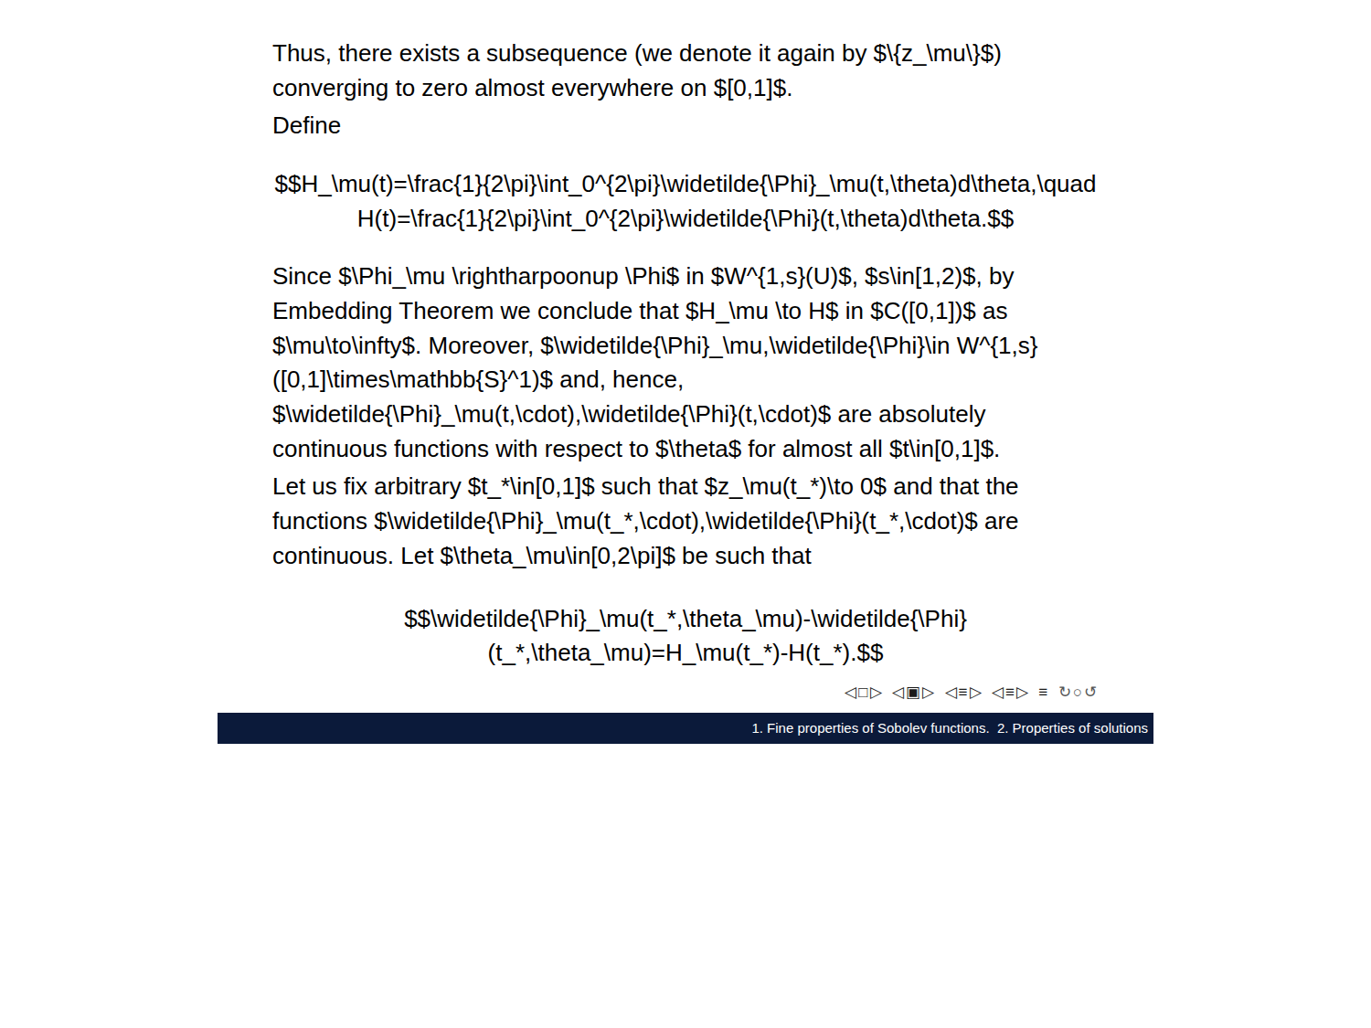Thus, there exists a subsequence (we denote it again by $\{z_\mu\}$) converging to zero almost everywhere on $[0,1]$.
Define
$$H_\mu(t)=\frac{1}{2\pi}\int_0^{2\pi}\widetilde{\Phi}_\mu(t,\theta)d\theta,\quad H(t)=\frac{1}{2\pi}\int_0^{2\pi}\widetilde{\Phi}(t,\theta)d\theta.$$
Since $\Phi_\mu \rightharpoonup \Phi$ in $W^{1,s}(U)$, $s\in[1,2)$, by Embedding Theorem we conclude that $H_\mu \to H$ in $C([0,1])$ as $\mu\to\infty$. Moreover, $\widetilde{\Phi}_\mu,\widetilde{\Phi}\in W^{1,s}([0,1]\times\mathbb{S}^1)$ and, hence, $\widetilde{\Phi}_\mu(t,\cdot),\widetilde{\Phi}(t,\cdot)$ are absolutely continuous functions with respect to $\theta$ for almost all $t\in[0,1]$.
Let us fix arbitrary $t_*\in[0,1]$ such that $z_\mu(t_*)\to 0$ and that the functions $\widetilde{\Phi}_\mu(t_*,\cdot),\widetilde{\Phi}(t_*,\cdot)$ are continuous. Let $\theta_\mu\in[0,2\pi]$ be such that
$$\widetilde{\Phi}_\mu(t_*,\theta_\mu)-\widetilde{\Phi}(t_*,\theta_\mu)=H_\mu(t_*)-H(t_*).$$
◁□▷ ◁▣▷ ◁≡▷ ◁≡▷ ≡ ↻○↺
1. Fine properties of Sobolev functions. 2. Properties of solutions